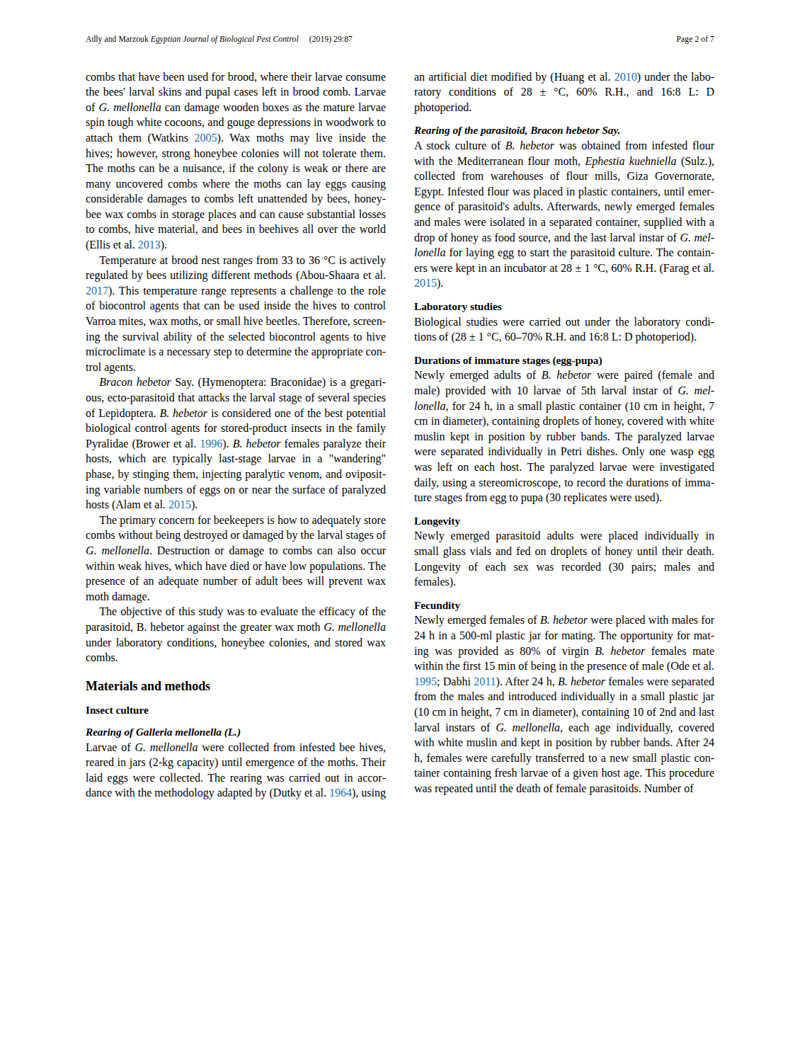Adly and Marzouk Egyptian Journal of Biological Pest Control (2019) 29:87
Page 2 of 7
combs that have been used for brood, where their larvae consume the bees' larval skins and pupal cases left in brood comb. Larvae of G. mellonella can damage wooden boxes as the mature larvae spin tough white cocoons, and gouge depressions in woodwork to attach them (Watkins 2005). Wax moths may live inside the hives; however, strong honeybee colonies will not tolerate them. The moths can be a nuisance, if the colony is weak or there are many uncovered combs where the moths can lay eggs causing considerable damages to combs left unattended by bees, honeybee wax combs in storage places and can cause substantial losses to combs, hive material, and bees in beehives all over the world (Ellis et al. 2013).
Temperature at brood nest ranges from 33 to 36 °C is actively regulated by bees utilizing different methods (Abou-Shaara et al. 2017). This temperature range represents a challenge to the role of biocontrol agents that can be used inside the hives to control Varroa mites, wax moths, or small hive beetles. Therefore, screening the survival ability of the selected biocontrol agents to hive microclimate is a necessary step to determine the appropriate control agents.
Bracon hebetor Say. (Hymenoptera: Braconidae) is a gregarious, ecto-parasitoid that attacks the larval stage of several species of Lepidoptera. B. hebetor is considered one of the best potential biological control agents for stored-product insects in the family Pyralidae (Brower et al. 1996). B. hebetor females paralyze their hosts, which are typically last-stage larvae in a "wandering" phase, by stinging them, injecting paralytic venom, and ovipositing variable numbers of eggs on or near the surface of paralyzed hosts (Alam et al. 2015).
The primary concern for beekeepers is how to adequately store combs without being destroyed or damaged by the larval stages of G. mellonella. Destruction or damage to combs can also occur within weak hives, which have died or have low populations. The presence of an adequate number of adult bees will prevent wax moth damage.
The objective of this study was to evaluate the efficacy of the parasitoid, B. hebetor against the greater wax moth G. mellonella under laboratory conditions, honeybee colonies, and stored wax combs.
Materials and methods
Insect culture
Rearing of Galleria mellonella (L.)
Larvae of G. mellonella were collected from infested bee hives, reared in jars (2-kg capacity) until emergence of the moths. Their laid eggs were collected. The rearing was carried out in accordance with the methodology adapted by (Dutky et al. 1964), using an artificial diet modified by (Huang et al. 2010) under the laboratory conditions of 28 ± °C, 60% R.H., and 16:8 L: D photoperiod.
Rearing of the parasitoid, Bracon hebetor Say.
A stock culture of B. hebetor was obtained from infested flour with the Mediterranean flour moth, Ephestia kuehniella (Sulz.), collected from warehouses of flour mills, Giza Governorate, Egypt. Infested flour was placed in plastic containers, until emergence of parasitoid's adults. Afterwards, newly emerged females and males were isolated in a separated container, supplied with a drop of honey as food source, and the last larval instar of G. mellonella for laying egg to start the parasitoid culture. The containers were kept in an incubator at 28 ± 1 °C, 60% R.H. (Farag et al. 2015).
Laboratory studies
Biological studies were carried out under the laboratory conditions of (28 ± 1 °C, 60–70% R.H. and 16:8 L: D photoperiod).
Durations of immature stages (egg-pupa)
Newly emerged adults of B. hebetor were paired (female and male) provided with 10 larvae of 5th larval instar of G. mellonella, for 24 h, in a small plastic container (10 cm in height, 7 cm in diameter), containing droplets of honey, covered with white muslin kept in position by rubber bands. The paralyzed larvae were separated individually in Petri dishes. Only one wasp egg was left on each host. The paralyzed larvae were investigated daily, using a stereomicroscope, to record the durations of immature stages from egg to pupa (30 replicates were used).
Longevity
Newly emerged parasitoid adults were placed individually in small glass vials and fed on droplets of honey until their death. Longevity of each sex was recorded (30 pairs; males and females).
Fecundity
Newly emerged females of B. hebetor were placed with males for 24 h in a 500-ml plastic jar for mating. The opportunity for mating was provided as 80% of virgin B. hebetor females mate within the first 15 min of being in the presence of male (Ode et al. 1995; Dabhi 2011). After 24 h, B. hebetor females were separated from the males and introduced individually in a small plastic jar (10 cm in height, 7 cm in diameter), containing 10 of 2nd and last larval instars of G. mellonella, each age individually, covered with white muslin and kept in position by rubber bands. After 24 h, females were carefully transferred to a new small plastic container containing fresh larvae of a given host age. This procedure was repeated until the death of female parasitoids. Number of